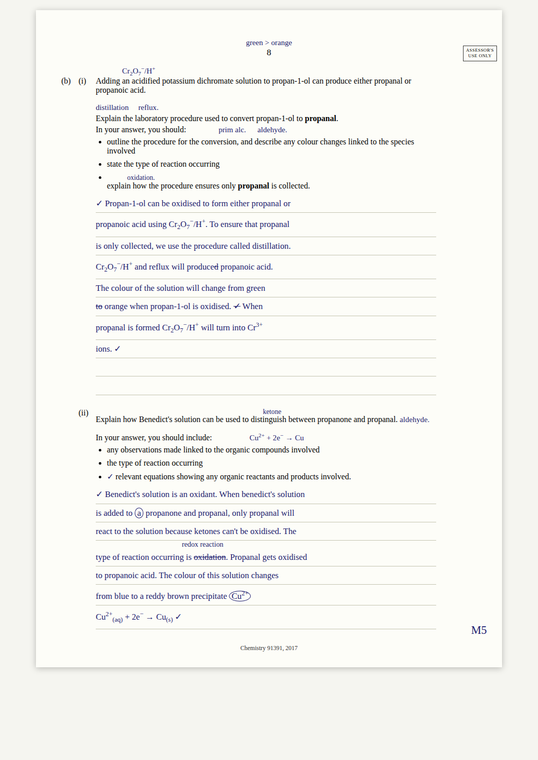ASSESSOR'S
USE ONLY
green > orange
8
Cr2 O7−/H+
(b)
(i)
Adding an acidified potassium dichromate solution to propan-1-ol can produce either propanal or propanoic acid.
distillation reflux.
Explain the laboratory procedure used to convert propan-1-ol to propanal.
In your answer, you should: prim alc. aldehyde.
outline the procedure for the conversion, and describe any colour changes linked to the species involved
state the type of reaction occurring
oxidation. explain how the procedure ensures only propanal is collected.
✓ Propan-1-ol can be oxidised to form either propanal or
propanoic acid using Cr2 O7−/H+. To ensure that propanal
is only collected, we use the procedure called distillation.
Cr2 O7−/H+ and reflux will produced propanoic acid.
The colour of the solution will change from green
to orange when propan-1-ol is oxidised. ✓ When
propanal is formed Cr2 O7−/H+ will turn into Cr3+
ions. ✓
(ii)
ketone Explain how Benedict's solution can be used to distinguish between propanone and propanal. aldehyde.
In your answer, you should include: Cu2+ + 2e− → Cu
any observations made linked to the organic compounds involved
the type of reaction occurring
✓relevant equations showing any organic reactants and products involved.
✓ Benedict's solution is an oxidant. When benedict's solution
is added to a propanone and propanal, only propanal will
react to the solution because ketones can't be oxidised. The
redox reactiontype of reaction occurring is oxidation. Propanal gets oxidised
to propanoic acid. The colour of this solution changes
from blue to a reddy brown precipitate Cu2+
Cu2+(aq) + 2e− → Cu(s) ✓
M5
Chemistry 91391, 2017